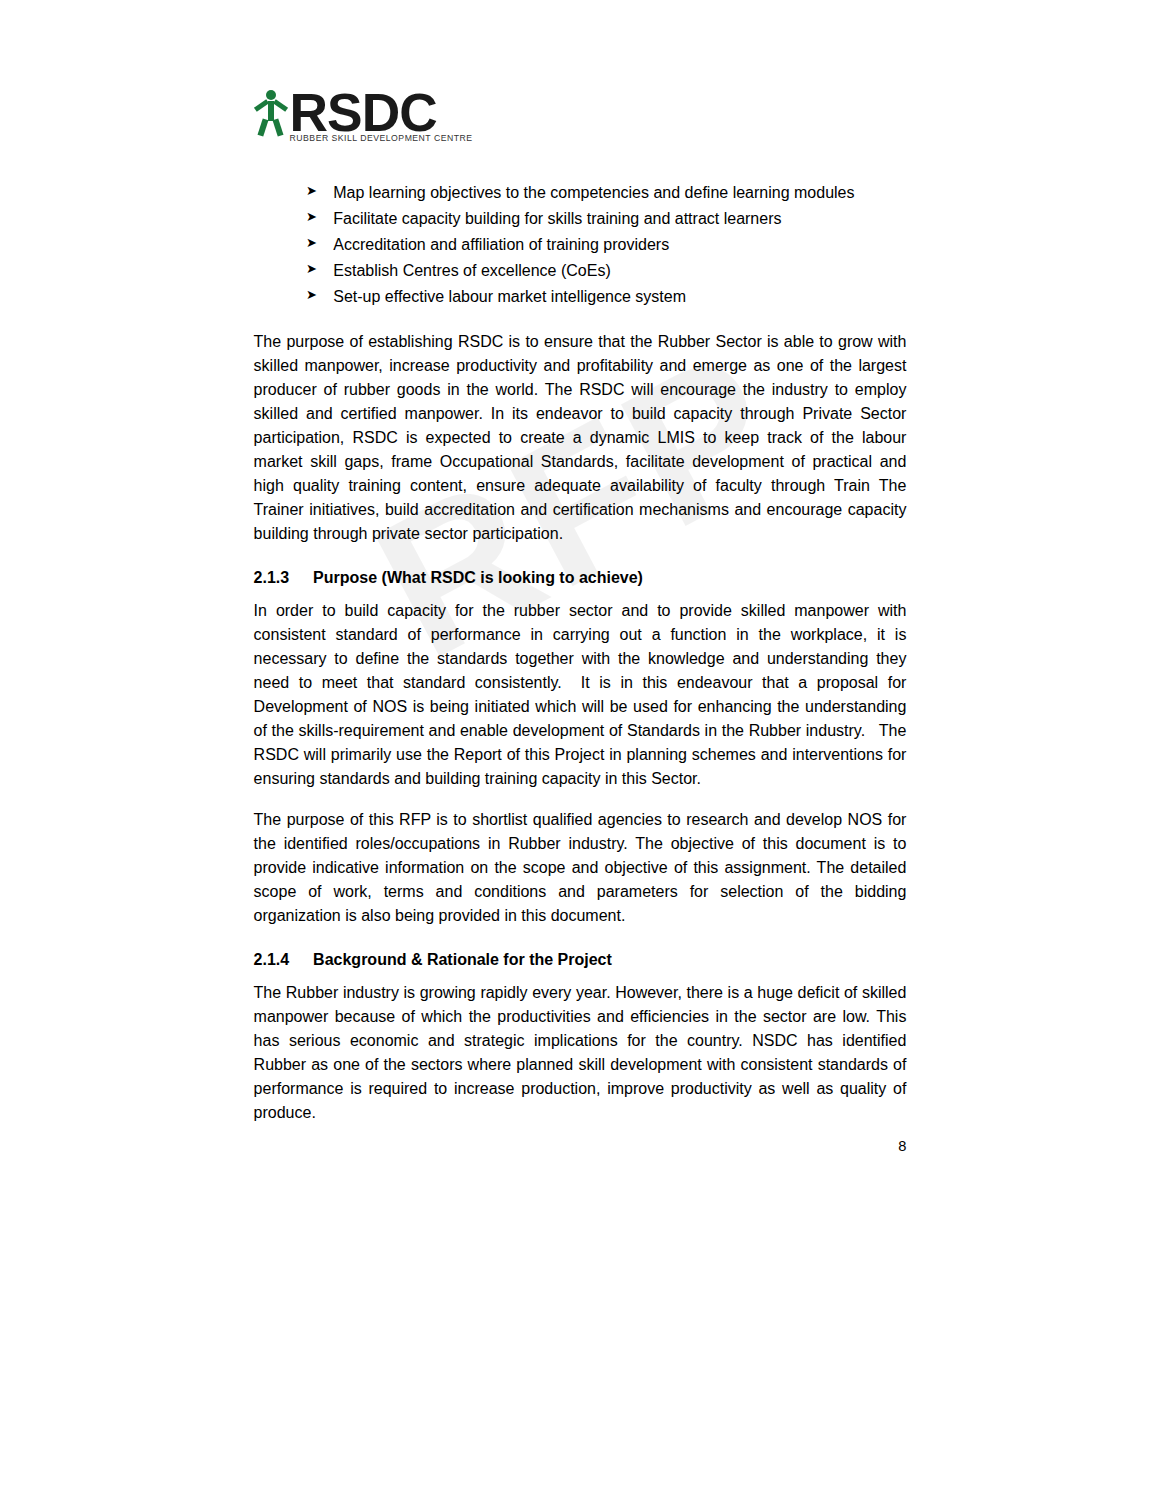RFP
RSDC
RUBBER SKILL DEVELOPMENT CENTRE
Map learning objectives to the competencies and define learning modules
Facilitate capacity building for skills training and attract learners
Accreditation and affiliation of training providers
Establish Centres of excellence (CoEs)
Set-up effective labour market intelligence system
The purpose of establishing RSDC is to ensure that the Rubber Sector is able to grow with skilled manpower, increase productivity and profitability and emerge as one of the largest producer of rubber goods in the world. The RSDC will encourage the industry to employ skilled and certified manpower. In its endeavor to build capacity through Private Sector participation, RSDC is expected to create a dynamic LMIS to keep track of the labour market skill gaps, frame Occupational Standards, facilitate development of practical and high quality training content, ensure adequate availability of faculty through Train The Trainer initiatives, build accreditation and certification mechanisms and encourage capacity building through private sector participation.
2.1.3 Purpose (What RSDC is looking to achieve)
In order to build capacity for the rubber sector and to provide skilled manpower with consistent standard of performance in carrying out a function in the workplace, it is necessary to define the standards together with the knowledge and understanding they need to meet that standard consistently. It is in this endeavour that a proposal for Development of NOS is being initiated which will be used for enhancing the understanding of the skills-requirement and enable development of Standards in the Rubber industry. The RSDC will primarily use the Report of this Project in planning schemes and interventions for ensuring standards and building training capacity in this Sector.
The purpose of this RFP is to shortlist qualified agencies to research and develop NOS for the identified roles/occupations in Rubber industry. The objective of this document is to provide indicative information on the scope and objective of this assignment. The detailed scope of work, terms and conditions and parameters for selection of the bidding organization is also being provided in this document.
2.1.4 Background & Rationale for the Project
The Rubber industry is growing rapidly every year. However, there is a huge deficit of skilled manpower because of which the productivities and efficiencies in the sector are low. This has serious economic and strategic implications for the country. NSDC has identified Rubber as one of the sectors where planned skill development with consistent standards of performance is required to increase production, improve productivity as well as quality of produce.
8